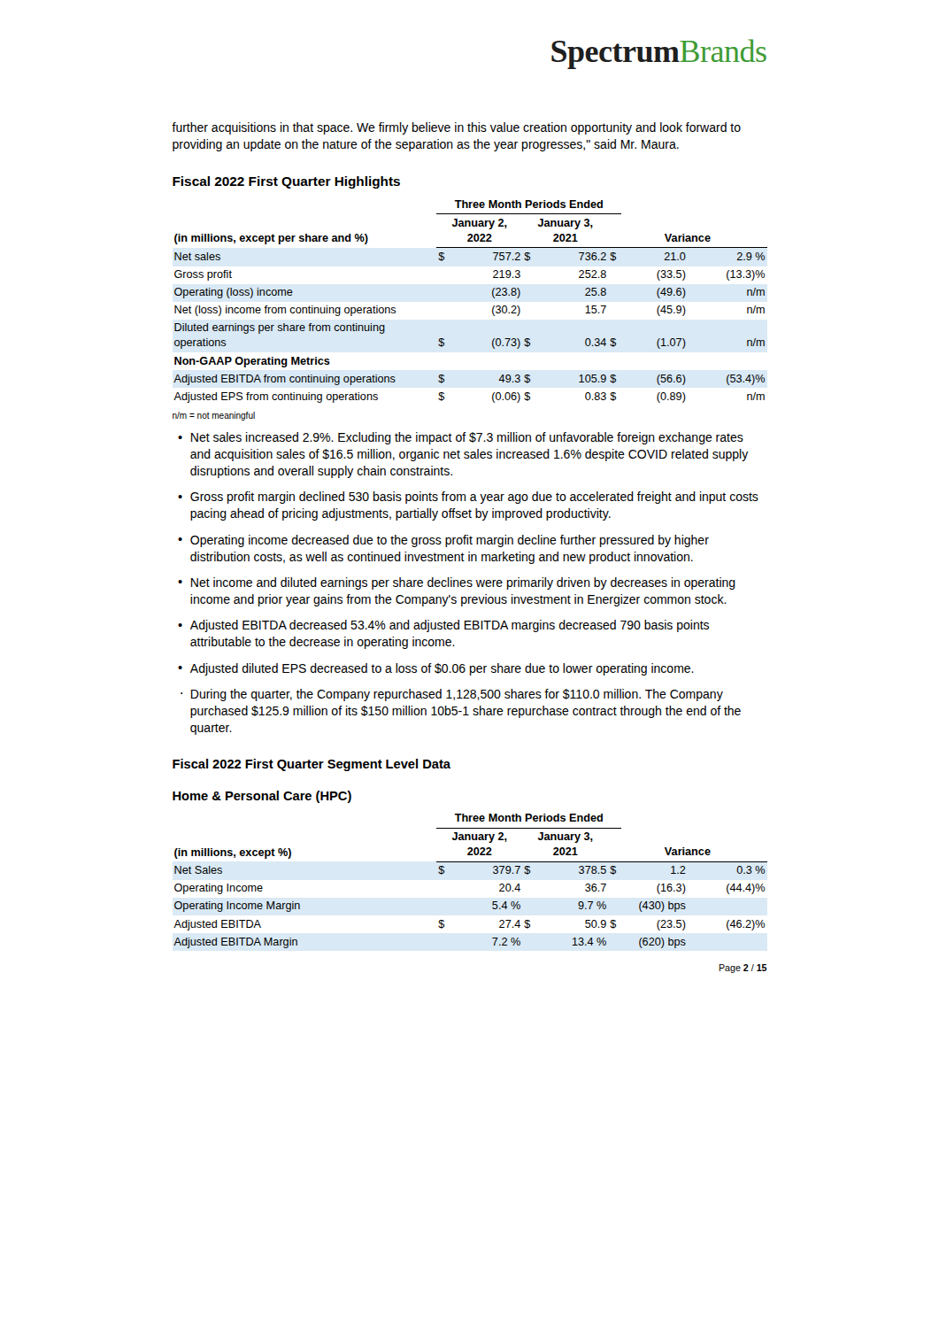Spectrum Brands
further acquisitions in that space. We firmly believe in this value creation opportunity and look forward to providing an update on the nature of the separation as the year progresses," said Mr. Maura.
Fiscal 2022 First Quarter Highlights
| | Three Month Periods Ended | |
| (in millions, except per share and %) | January 2, 2022 | January 3, 2021 | Variance |
| Net sales | $ | 757.2 | $ | 736.2 | $ | 21.0 | 2.9 % |
| Gross profit | | 219.3 | | 252.8 | | (33.5) | (13.3)% |
| Operating (loss) income | | (23.8) | | 25.8 | | (49.6) | n/m |
| Net (loss) income from continuing operations | | (30.2) | | 15.7 | | (45.9) | n/m |
| Diluted earnings per share from continuing operations | $ | (0.73) | $ | 0.34 | $ | (1.07) | n/m |
| Non-GAAP Operating Metrics | |
| Adjusted EBITDA from continuing operations | $ | 49.3 | $ | 105.9 | $ | (56.6) | (53.4)% |
| Adjusted EPS from continuing operations | $ | (0.06) | $ | 0.83 | $ | (0.89) | n/m |
n/m = not meaningful
Net sales increased 2.9%. Excluding the impact of $7.3 million of unfavorable foreign exchange rates and acquisition sales of $16.5 million, organic net sales increased 1.6% despite COVID related supply disruptions and overall supply chain constraints.
Gross profit margin declined 530 basis points from a year ago due to accelerated freight and input costs pacing ahead of pricing adjustments, partially offset by improved productivity.
Operating income decreased due to the gross profit margin decline further pressured by higher distribution costs, as well as continued investment in marketing and new product innovation.
Net income and diluted earnings per share declines were primarily driven by decreases in operating income and prior year gains from the Company's previous investment in Energizer common stock.
Adjusted EBITDA decreased 53.4% and adjusted EBITDA margins decreased 790 basis points attributable to the decrease in operating income.
Adjusted diluted EPS decreased to a loss of $0.06 per share due to lower operating income.
During the quarter, the Company repurchased 1,128,500 shares for $110.0 million. The Company purchased $125.9 million of its $150 million 10b5-1 share repurchase contract through the end of the quarter.
Fiscal 2022 First Quarter Segment Level Data
Home & Personal Care (HPC)
| | Three Month Periods Ended | |
| (in millions, except %) | January 2, 2022 | January 3, 2021 | Variance |
| Net Sales | $ | 379.7 | $ | 378.5 | $ | 1.2 | 0.3 % |
| Operating Income | | 20.4 | | 36.7 | | (16.3) | (44.4)% |
| Operating Income Margin | | 5.4 % | | 9.7 % | | (430) bps | |
| Adjusted EBITDA | $ | 27.4 | $ | 50.9 | $ | (23.5) | (46.2)% |
| Adjusted EBITDA Margin | | 7.2 % | | 13.4 % | | (620) bps | |
Page 2 / 15